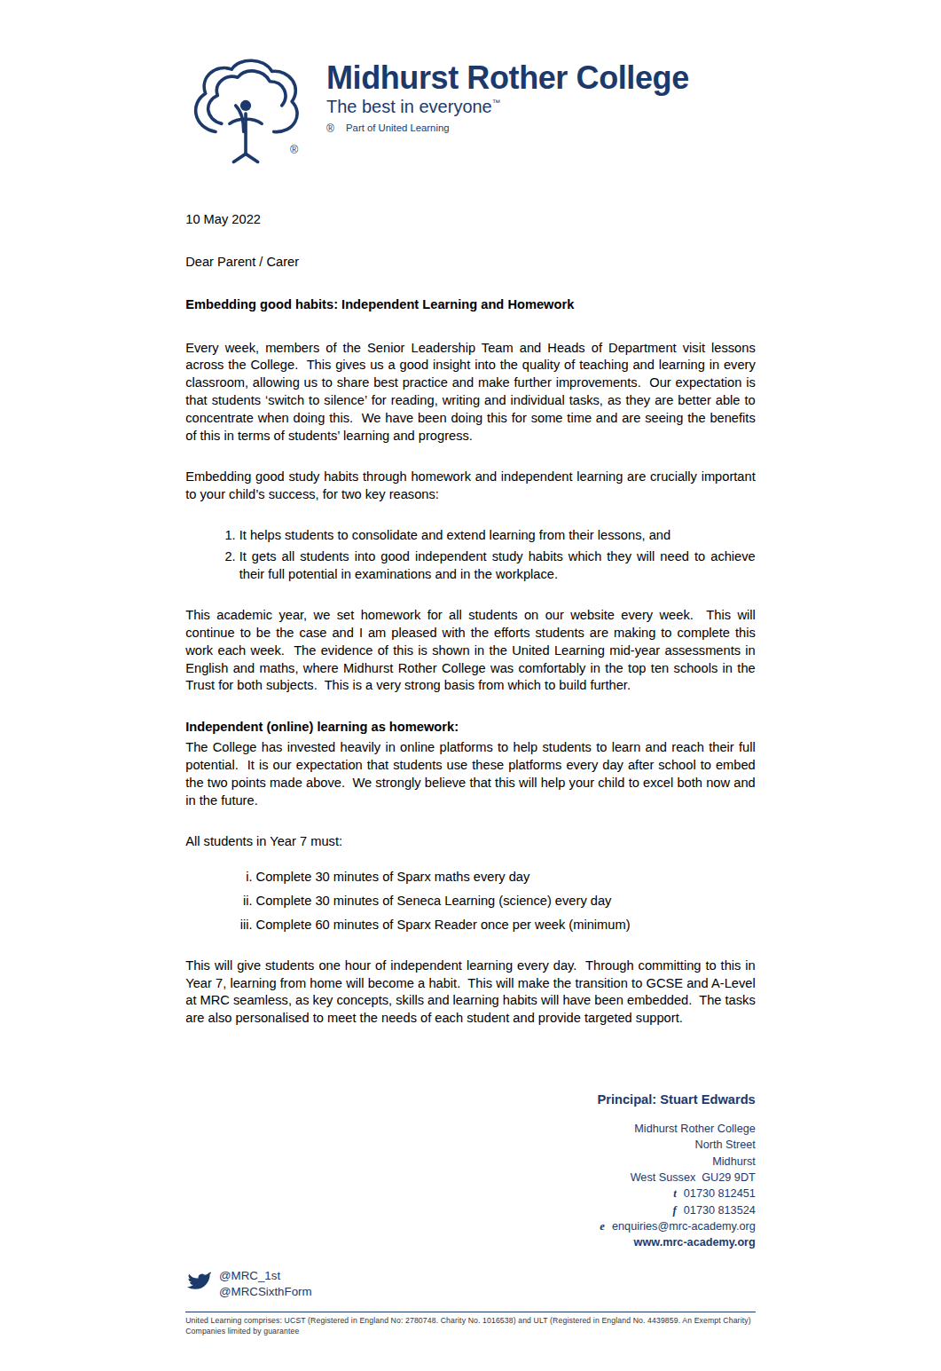®
Midhurst Rother College
The best in everyone™
®Part of United Learning
10 May 2022
Dear Parent / Carer
Embedding good habits: Independent Learning and Homework
Every week, members of the Senior Leadership Team and Heads of Department visit lessons across the College. This gives us a good insight into the quality of teaching and learning in every classroom, allowing us to share best practice and make further improvements. Our expectation is that students ‘switch to silence’ for reading, writing and individual tasks, as they are better able to concentrate when doing this. We have been doing this for some time and are seeing the benefits of this in terms of students’ learning and progress.
Embedding good study habits through homework and independent learning are crucially important to your child’s success, for two key reasons:
It helps students to consolidate and extend learning from their lessons, and
It gets all students into good independent study habits which they will need to achieve their full potential in examinations and in the workplace.
This academic year, we set homework for all students on our website every week. This will continue to be the case and I am pleased with the efforts students are making to complete this work each week. The evidence of this is shown in the United Learning mid-year assessments in English and maths, where Midhurst Rother College was comfortably in the top ten schools in the Trust for both subjects. This is a very strong basis from which to build further.
Independent (online) learning as homework:
The College has invested heavily in online platforms to help students to learn and reach their full potential. It is our expectation that students use these platforms every day after school to embed the two points made above. We strongly believe that this will help your child to excel both now and in the future.
All students in Year 7 must:
Complete 30 minutes of Sparx maths every day
Complete 30 minutes of Seneca Learning (science) every day
Complete 60 minutes of Sparx Reader once per week (minimum)
This will give students one hour of independent learning every day. Through committing to this in Year 7, learning from home will become a habit. This will make the transition to GCSE and A-Level at MRC seamless, as key concepts, skills and learning habits will have been embedded. The tasks are also personalised to meet the needs of each student and provide targeted support.
Principal: Stuart Edwards
Midhurst Rother College
North Street
Midhurst
West Sussex GU29 9DT
t 01730 812451
f 01730 813524
e enquiries@mrc-academy.org
www.mrc-academy.org
@MRC_1st
@MRCSixthForm
United Learning comprises: UCST (Registered in England No: 2780748. Charity No. 1016538) and ULT (Registered in England No. 4439859. An Exempt Charity) Companies limited by guarantee